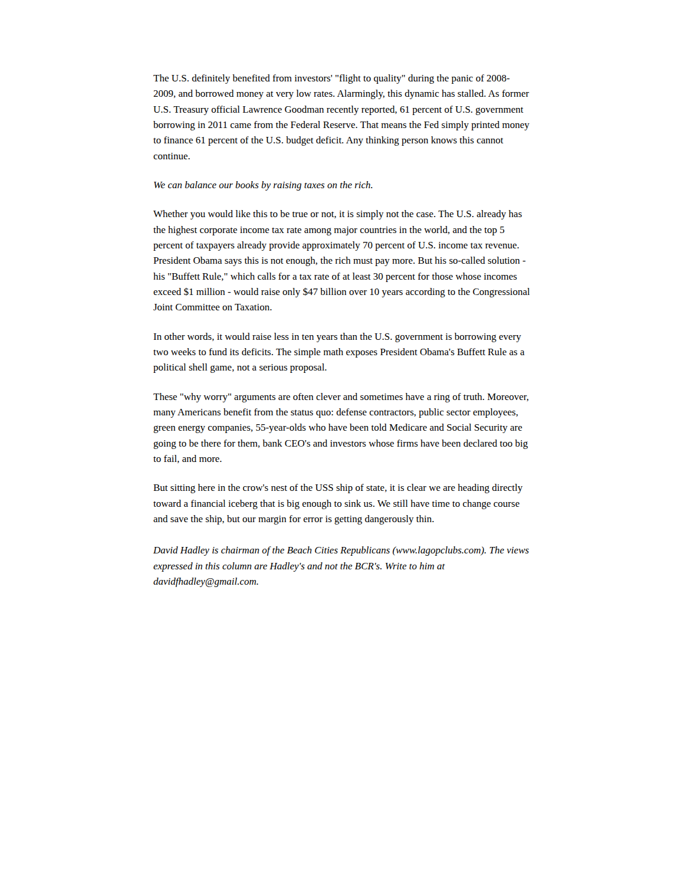The U.S. definitely benefited from investors' "flight to quality" during the panic of 2008-2009, and borrowed money at very low rates. Alarmingly, this dynamic has stalled. As former U.S. Treasury official Lawrence Goodman recently reported, 61 percent of U.S. government borrowing in 2011 came from the Federal Reserve. That means the Fed simply printed money to finance 61 percent of the U.S. budget deficit. Any thinking person knows this cannot continue.
We can balance our books by raising taxes on the rich.
Whether you would like this to be true or not, it is simply not the case. The U.S. already has the highest corporate income tax rate among major countries in the world, and the top 5 percent of taxpayers already provide approximately 70 percent of U.S. income tax revenue. President Obama says this is not enough, the rich must pay more. But his so-called solution - his "Buffett Rule," which calls for a tax rate of at least 30 percent for those whose incomes exceed $1 million - would raise only $47 billion over 10 years according to the Congressional Joint Committee on Taxation.
In other words, it would raise less in ten years than the U.S. government is borrowing every two weeks to fund its deficits. The simple math exposes President Obama's Buffett Rule as a political shell game, not a serious proposal.
These "why worry" arguments are often clever and sometimes have a ring of truth. Moreover, many Americans benefit from the status quo: defense contractors, public sector employees, green energy companies, 55-year-olds who have been told Medicare and Social Security are going to be there for them, bank CEO's and investors whose firms have been declared too big to fail, and more.
But sitting here in the crow's nest of the USS ship of state, it is clear we are heading directly toward a financial iceberg that is big enough to sink us. We still have time to change course and save the ship, but our margin for error is getting dangerously thin.
David Hadley is chairman of the Beach Cities Republicans (www.lagopclubs.com). The views expressed in this column are Hadley's and not the BCR's. Write to him at davidfhadley@gmail.com.